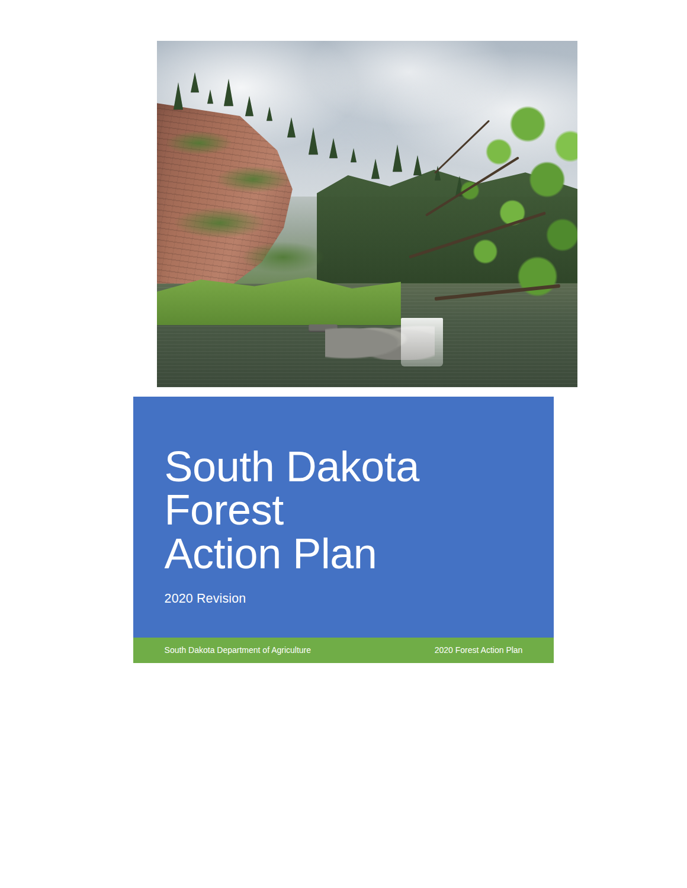South Dakota Forest
Action Plan
2020 Revision
South Dakota Department of Agriculture 2020 Forest Action Plan